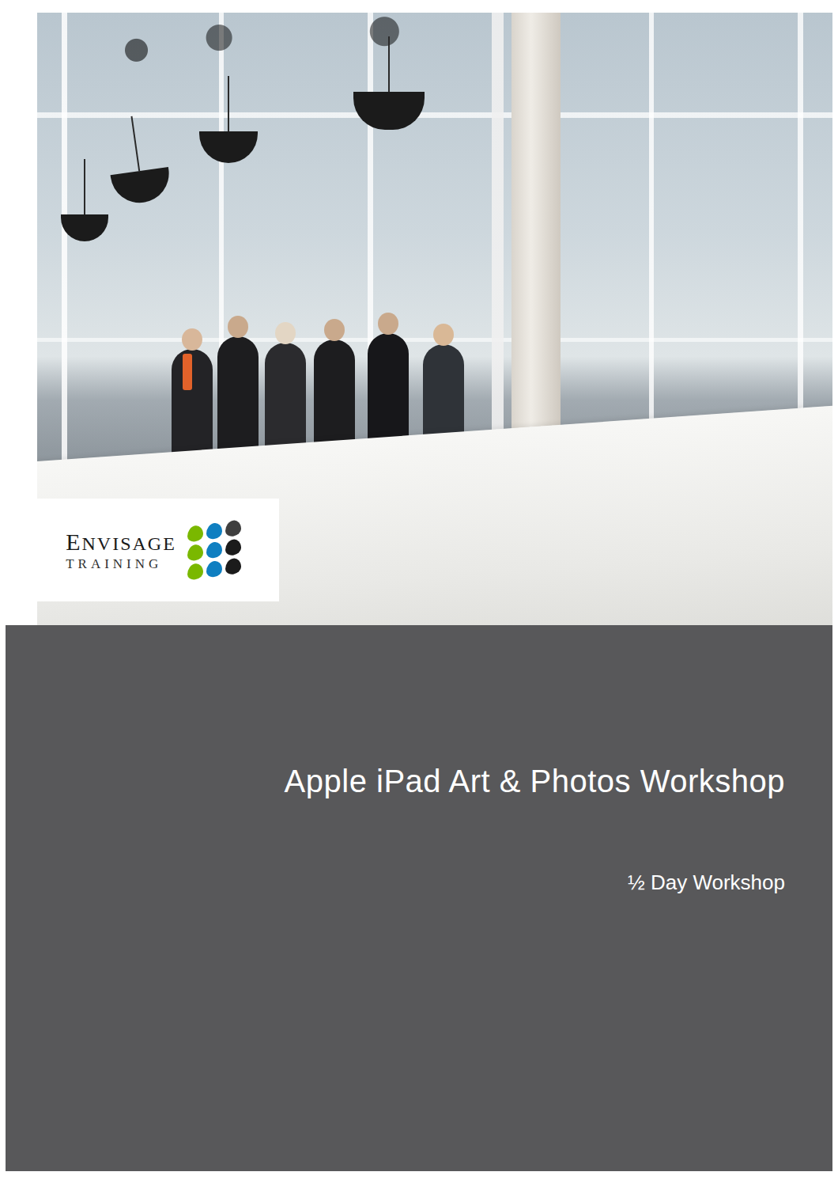ENVISAGE TRAINING
Apple iPad Art & Photos Workshop
½ Day Workshop